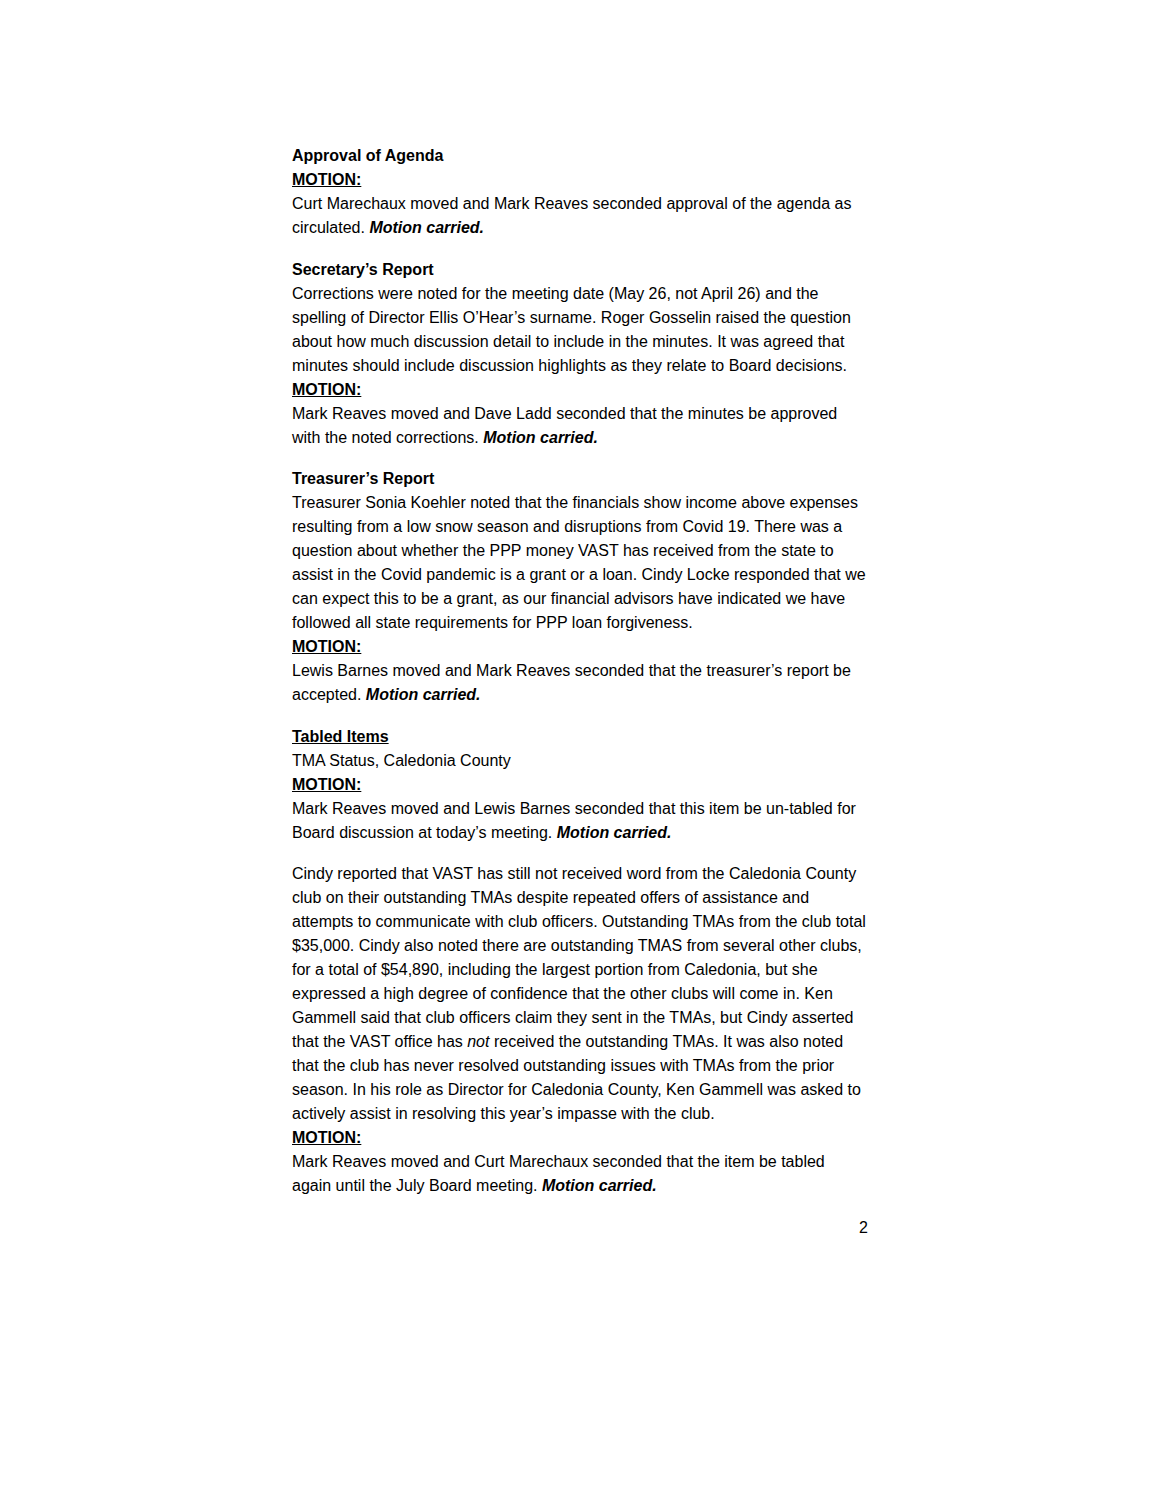Approval of Agenda
MOTION:
Curt Marechaux moved and Mark Reaves seconded approval of the agenda as circulated. Motion carried.
Secretary’s Report
Corrections were noted for the meeting date (May 26, not April 26) and the spelling of Director Ellis O’Hear’s surname. Roger Gosselin raised the question about how much discussion detail to include in the minutes. It was agreed that minutes should include discussion highlights as they relate to Board decisions.
MOTION:
Mark Reaves moved and Dave Ladd seconded that the minutes be approved with the noted corrections. Motion carried.
Treasurer’s Report
Treasurer Sonia Koehler noted that the financials show income above expenses resulting from a low snow season and disruptions from Covid 19. There was a question about whether the PPP money VAST has received from the state to assist in the Covid pandemic is a grant or a loan. Cindy Locke responded that we can expect this to be a grant, as our financial advisors have indicated we have followed all state requirements for PPP loan forgiveness.
MOTION:
Lewis Barnes moved and Mark Reaves seconded that the treasurer’s report be accepted. Motion carried.
Tabled Items
TMA Status, Caledonia County
MOTION:
Mark Reaves moved and Lewis Barnes seconded that this item be un-tabled for Board discussion at today’s meeting. Motion carried.
Cindy reported that VAST has still not received word from the Caledonia County club on their outstanding TMAs despite repeated offers of assistance and attempts to communicate with club officers. Outstanding TMAs from the club total $35,000. Cindy also noted there are outstanding TMAS from several other clubs, for a total of $54,890, including the largest portion from Caledonia, but she expressed a high degree of confidence that the other clubs will come in. Ken Gammell said that club officers claim they sent in the TMAs, but Cindy asserted that the VAST office has not received the outstanding TMAs. It was also noted that the club has never resolved outstanding issues with TMAs from the prior season. In his role as Director for Caledonia County, Ken Gammell was asked to actively assist in resolving this year’s impasse with the club.
MOTION:
Mark Reaves moved and Curt Marechaux seconded that the item be tabled again until the July Board meeting. Motion carried.
2